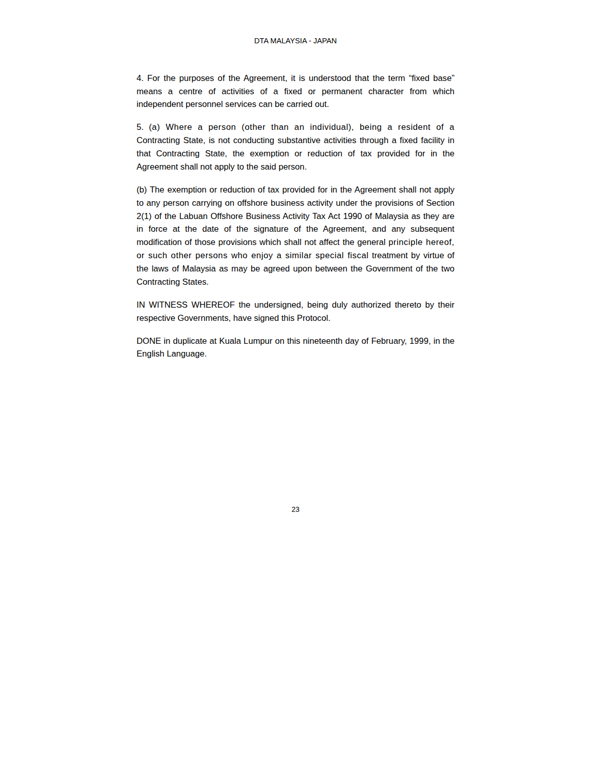DTA MALAYSIA - JAPAN
4. For the purposes of the Agreement, it is understood that the term “fixed base” means a centre of activities of a fixed or permanent character from which independent personnel services can be carried out.
5. (a) Where a person (other than an individual), being a resident of a Contracting State, is not conducting substantive activities through a fixed facility in that Contracting State, the exemption or reduction of tax provided for in the Agreement shall not apply to the said person.
(b) The exemption or reduction of tax provided for in the Agreement shall not apply to any person carrying on offshore business activity under the provisions of Section 2(1) of the Labuan Offshore Business Activity Tax Act 1990 of Malaysia as they are in force at the date of the signature of the Agreement, and any subsequent modification of those provisions which shall not affect the general principle hereof, or such other persons who enjoy a similar special fiscal treatment by virtue of the laws of Malaysia as may be agreed upon between the Government of the two Contracting States.
IN WITNESS WHEREOF the undersigned, being duly authorized thereto by their respective Governments, have signed this Protocol.
DONE in duplicate at Kuala Lumpur on this nineteenth day of February, 1999, in the English Language.
23